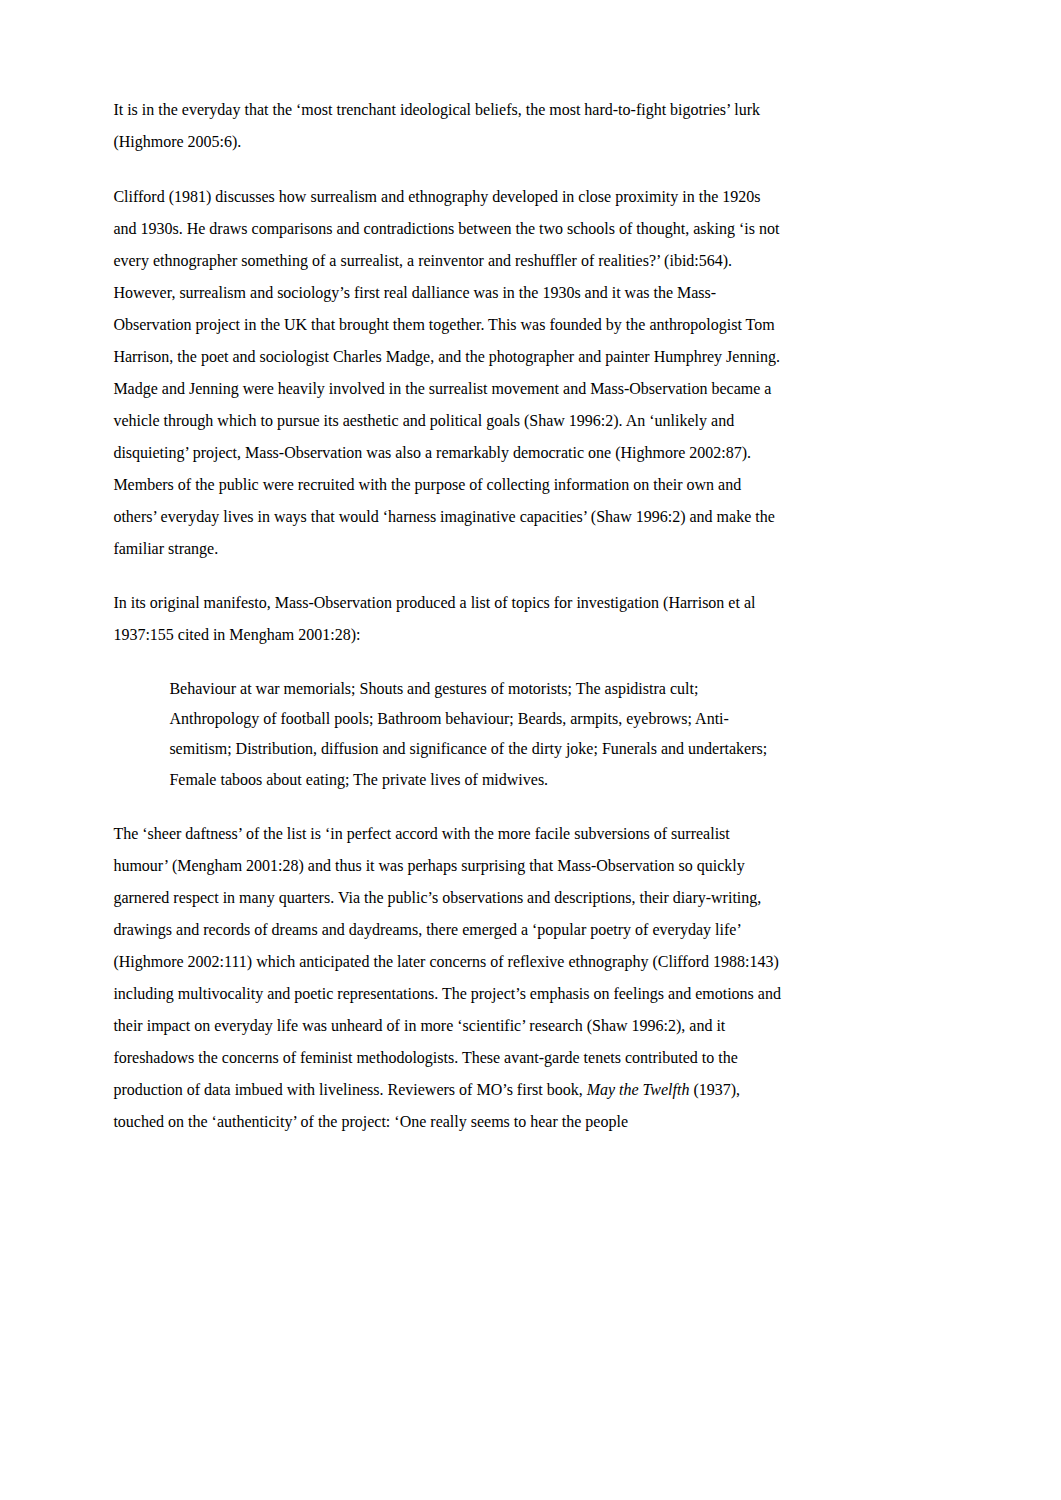It is in the everyday that the ‘most trenchant ideological beliefs, the most hard-to-fight bigotries’ lurk (Highmore 2005:6).
Clifford (1981) discusses how surrealism and ethnography developed in close proximity in the 1920s and 1930s. He draws comparisons and contradictions between the two schools of thought, asking ‘is not every ethnographer something of a surrealist, a reinventor and reshuffler of realities?’ (ibid:564). However, surrealism and sociology’s first real dalliance was in the 1930s and it was the Mass-Observation project in the UK that brought them together. This was founded by the anthropologist Tom Harrison, the poet and sociologist Charles Madge, and the photographer and painter Humphrey Jenning. Madge and Jenning were heavily involved in the surrealist movement and Mass-Observation became a vehicle through which to pursue its aesthetic and political goals (Shaw 1996:2). An ‘unlikely and disquieting’ project, Mass-Observation was also a remarkably democratic one (Highmore 2002:87). Members of the public were recruited with the purpose of collecting information on their own and others’ everyday lives in ways that would ‘harness imaginative capacities’ (Shaw 1996:2) and make the familiar strange.
In its original manifesto, Mass-Observation produced a list of topics for investigation (Harrison et al 1937:155 cited in Mengham 2001:28):
Behaviour at war memorials; Shouts and gestures of motorists; The aspidistra cult; Anthropology of football pools; Bathroom behaviour; Beards, armpits, eyebrows; Anti-semitism; Distribution, diffusion and significance of the dirty joke; Funerals and undertakers; Female taboos about eating; The private lives of midwives.
The ‘sheer daftness’ of the list is ‘in perfect accord with the more facile subversions of surrealist humour’ (Mengham 2001:28) and thus it was perhaps surprising that Mass-Observation so quickly garnered respect in many quarters. Via the public’s observations and descriptions, their diary-writing, drawings and records of dreams and daydreams, there emerged a ‘popular poetry of everyday life’ (Highmore 2002:111) which anticipated the later concerns of reflexive ethnography (Clifford 1988:143) including multivocality and poetic representations. The project’s emphasis on feelings and emotions and their impact on everyday life was unheard of in more ‘scientific’ research (Shaw 1996:2), and it foreshadows the concerns of feminist methodologists. These avant-garde tenets contributed to the production of data imbued with liveliness. Reviewers of MO’s first book, May the Twelfth (1937), touched on the ‘authenticity’ of the project: ‘One really seems to hear the people